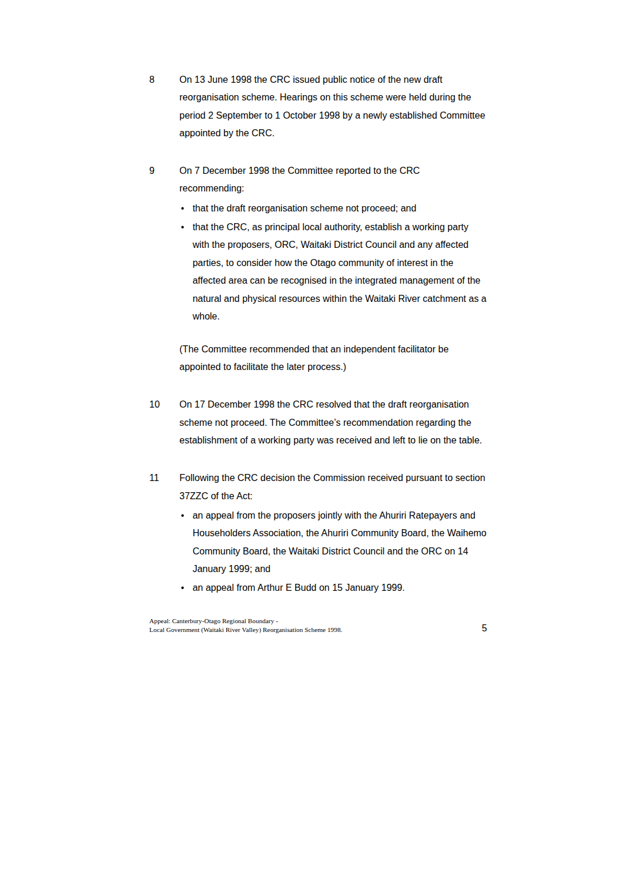8 On 13 June 1998 the CRC issued public notice of the new draft reorganisation scheme. Hearings on this scheme were held during the period 2 September to 1 October 1998 by a newly established Committee appointed by the CRC.
9 On 7 December 1998 the Committee reported to the CRC recommending:
that the draft reorganisation scheme not proceed; and
that the CRC, as principal local authority, establish a working party with the proposers, ORC, Waitaki District Council and any affected parties, to consider how the Otago community of interest in the affected area can be recognised in the integrated management of the natural and physical resources within the Waitaki River catchment as a whole.
(The Committee recommended that an independent facilitator be appointed to facilitate the later process.)
10 On 17 December 1998 the CRC resolved that the draft reorganisation scheme not proceed. The Committee’s recommendation regarding the establishment of a working party was received and left to lie on the table.
11 Following the CRC decision the Commission received pursuant to section 37ZZC of the Act:
an appeal from the proposers jointly with the Ahuriri Ratepayers and Householders Association, the Ahuriri Community Board, the Waihemo Community Board, the Waitaki District Council and the ORC on 14 January 1999; and
an appeal from Arthur E Budd on 15 January 1999.
Appeal: Canterbury-Otago Regional Boundary -
Local Government (Waitaki River Valley) Reorganisation Scheme 1998.
5